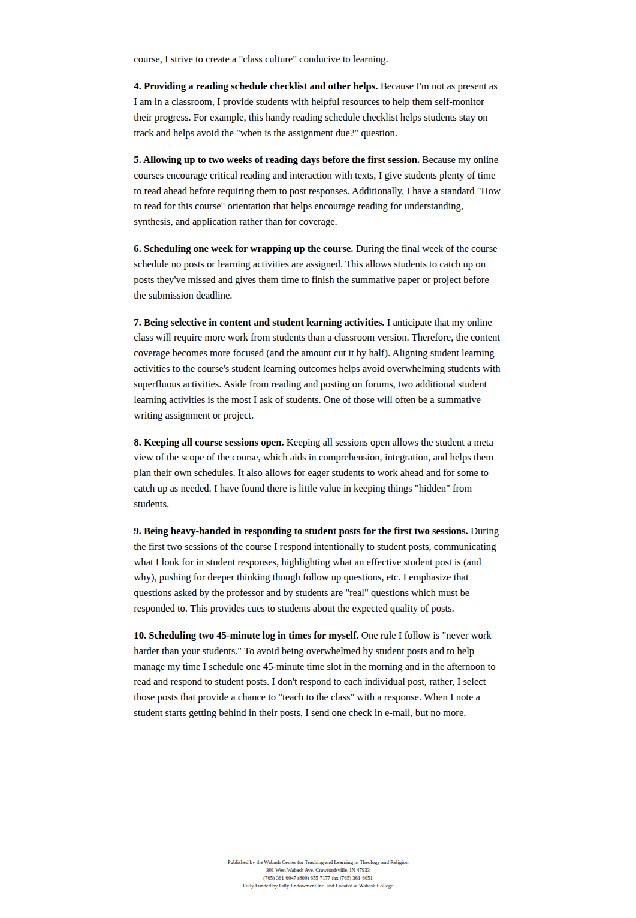course, I strive to create a "class culture" conducive to learning.
4. Providing a reading schedule checklist and other helps. Because I'm not as present as I am in a classroom, I provide students with helpful resources to help them self-monitor their progress. For example, this handy reading schedule checklist helps students stay on track and helps avoid the "when is the assignment due?" question.
5. Allowing up to two weeks of reading days before the first session. Because my online courses encourage critical reading and interaction with texts, I give students plenty of time to read ahead before requiring them to post responses. Additionally, I have a standard "How to read for this course" orientation that helps encourage reading for understanding, synthesis, and application rather than for coverage.
6. Scheduling one week for wrapping up the course. During the final week of the course schedule no posts or learning activities are assigned. This allows students to catch up on posts they've missed and gives them time to finish the summative paper or project before the submission deadline.
7. Being selective in content and student learning activities. I anticipate that my online class will require more work from students than a classroom version. Therefore, the content coverage becomes more focused (and the amount cut it by half). Aligning student learning activities to the course's student learning outcomes helps avoid overwhelming students with superfluous activities. Aside from reading and posting on forums, two additional student learning activities is the most I ask of students. One of those will often be a summative writing assignment or project.
8. Keeping all course sessions open. Keeping all sessions open allows the student a meta view of the scope of the course, which aids in comprehension, integration, and helps them plan their own schedules. It also allows for eager students to work ahead and for some to catch up as needed. I have found there is little value in keeping things "hidden" from students.
9. Being heavy-handed in responding to student posts for the first two sessions. During the first two sessions of the course I respond intentionally to student posts, communicating what I look for in student responses, highlighting what an effective student post is (and why), pushing for deeper thinking though follow up questions, etc. I emphasize that questions asked by the professor and by students are "real" questions which must be responded to. This provides cues to students about the expected quality of posts.
10. Scheduling two 45-minute log in times for myself. One rule I follow is "never work harder than your students." To avoid being overwhelmed by student posts and to help manage my time I schedule one 45-minute time slot in the morning and in the afternoon to read and respond to student posts. I don't respond to each individual post, rather, I select those posts that provide a chance to "teach to the class" with a response. When I note a student starts getting behind in their posts, I send one check in e-mail, but no more.
Published by the Wabash Center for Teaching and Learning in Theology and Religion
301 West Wabash Ave, Crawfordsville, IN 47933
(765) 361-6047 (800) 655-7177 fax (765) 361-6051
Fully Funded by Lilly Endowment Inc. and Located at Wabash College